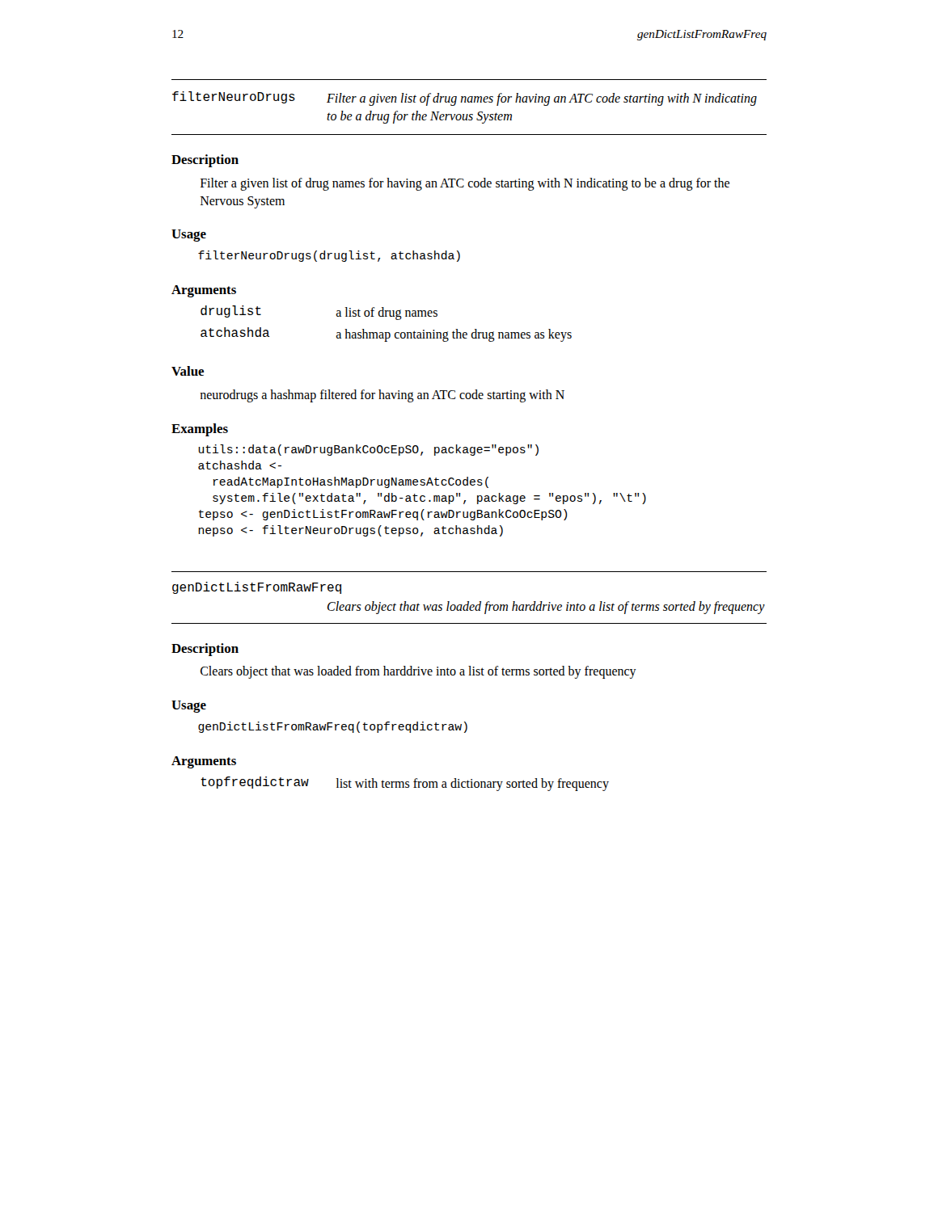12 genDictListFromRawFreq
| filterNeuroDrugs | Filter a given list of drug names for having an ATC code starting with N indicating to be a drug for the Nervous System |
Description
Filter a given list of drug names for having an ATC code starting with N indicating to be a drug for the Nervous System
Usage
filterNeuroDrugs(druglist, atchashda)
Arguments
druglist
a list of drug names
atchashda
a hashmap containing the drug names as keys
Value
neurodrugs a hashmap filtered for having an ATC code starting with N
Examples
utils::data(rawDrugBankCoOcEpSO, package="epos")
atchashda <-
  readAtcMapIntoHashMapDrugNamesAtcCodes(
  system.file("extdata", "db-atc.map", package = "epos"), "\t")
tepso <- genDictListFromRawFreq(rawDrugBankCoOcEpSO)
nepso <- filterNeuroDrugs(tepso, atchashda)
genDictListFromRawFreq
Clears object that was loaded from harddrive into a list of terms sorted by frequency
Description
Clears object that was loaded from harddrive into a list of terms sorted by frequency
Usage
genDictListFromRawFreq(topfreqdictraw)
Arguments
topfreqdictraw
list with terms from a dictionary sorted by frequency